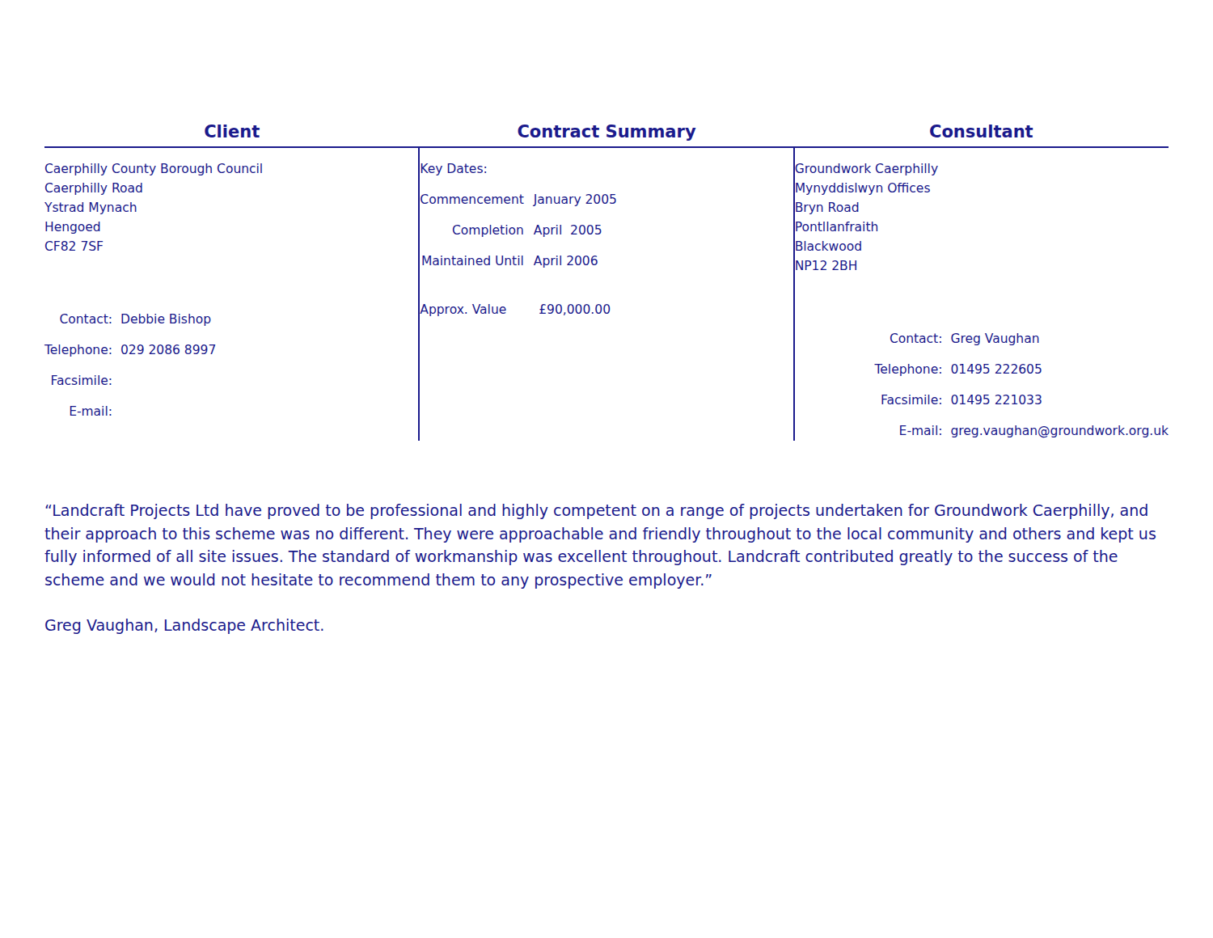| Client | Contract Summary | Consultant |
| --- | --- | --- |
| Caerphilly County Borough Council Caerphilly Road Ystrad Mynach Hengoed CF82 7SF / Contact: / Debbie Bishop / / Telephone: / 029 2086 8997 / / Facsimile: / / / E-mail: / / | Key Dates: / Commencement / January 2005 / / Completion / April 2005 / / Maintained Until / April 2006 / / Approx. Value / £90,000.00 / | Groundwork Caerphilly Mynyddislwyn Offices Bryn Road Pontllanfraith Blackwood NP12 2BH / Contact: / Greg Vaughan / / Telephone: / 01495 222605 / / Facsimile: / 01495 221033 / / E-mail: / greg.vaughan@groundwork.org.uk / |
“Landcraft Projects Ltd have proved to be professional and highly competent on a range of projects undertaken for Groundwork Caerphilly, and their approach to this scheme was no different. They were approachable and friendly throughout to the local community and others and kept us fully informed of all site issues. The standard of workmanship was excellent throughout. Landcraft contributed greatly to the success of the scheme and we would not hesitate to recommend them to any prospective employer.”
Greg Vaughan, Landscape Architect.